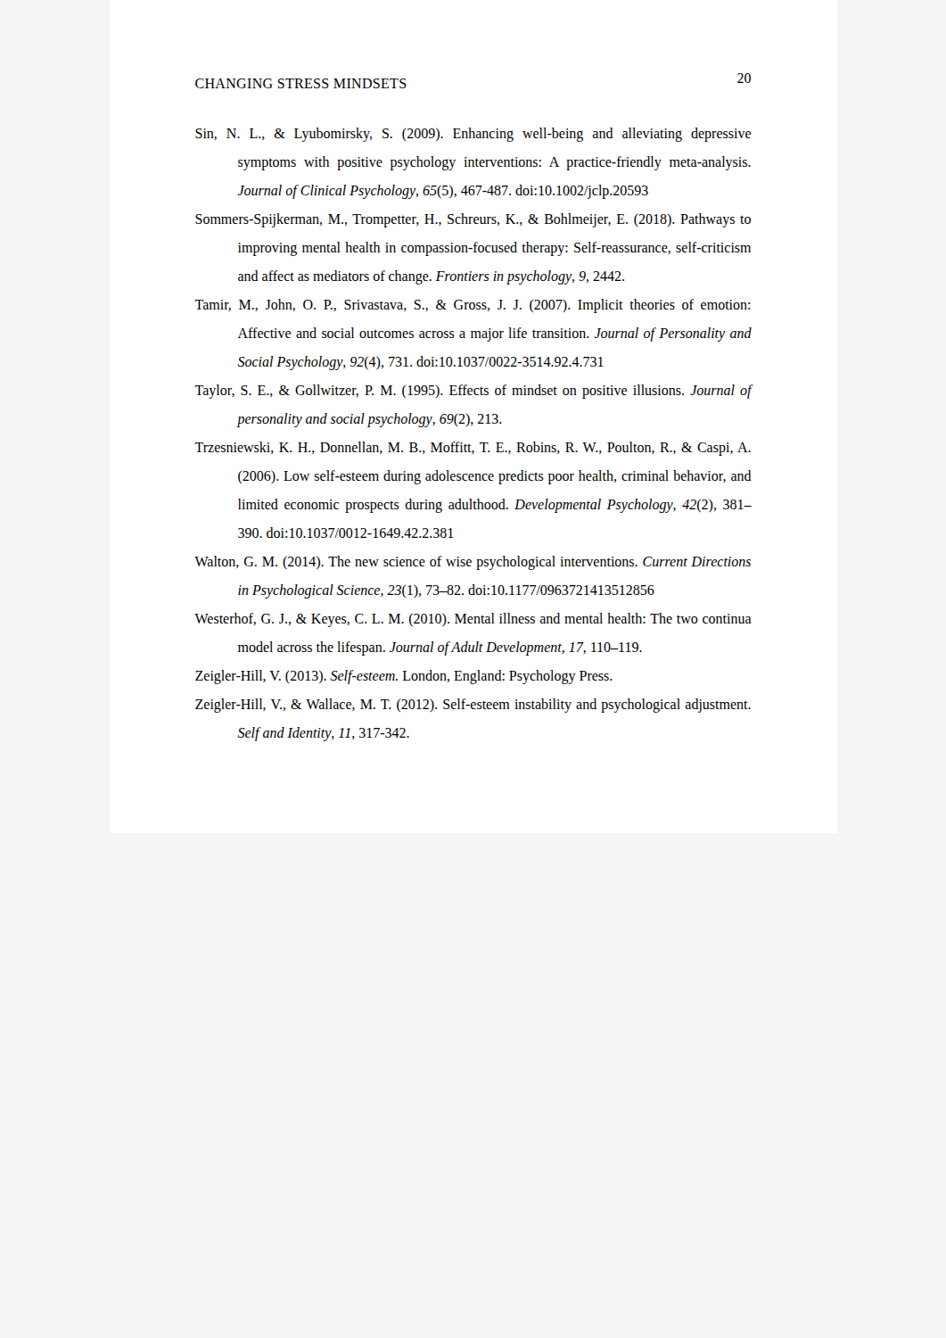Changing Stress Mindsets 20
References
Sin, N. L., & Lyubomirsky, S. (2009). Enhancing well‑being and alleviating depressive symptoms with positive psychology interventions: A practice‑friendly meta‑analysis. Journal of Clinical Psychology, 65(5), 467-487. doi:10.1002/jclp.20593
Sommers-Spijkerman, M., Trompetter, H., Schreurs, K., & Bohlmeijer, E. (2018). Pathways to improving mental health in compassion-focused therapy: Self-reassurance, self-criticism and affect as mediators of change. Frontiers in psychology, 9, 2442.
Tamir, M., John, O. P., Srivastava, S., & Gross, J. J. (2007). Implicit theories of emotion: Affective and social outcomes across a major life transition. Journal of Personality and Social Psychology, 92(4), 731. doi:10.1037/0022-3514.92.4.731
Taylor, S. E., & Gollwitzer, P. M. (1995). Effects of mindset on positive illusions. Journal of personality and social psychology, 69(2), 213.
Trzesniewski, K. H., Donnellan, M. B., Moffitt, T. E., Robins, R. W., Poulton, R., & Caspi, A. (2006). Low self-esteem during adolescence predicts poor health, criminal behavior, and limited economic prospects during adulthood. Developmental Psychology, 42(2), 381–390. doi:10.1037/0012-1649.42.2.381
Walton, G. M. (2014). The new science of wise psychological interventions. Current Directions in Psychological Science, 23(1), 73–82. doi:10.1177/0963721413512856
Westerhof, G. J., & Keyes, C. L. M. (2010). Mental illness and mental health: The two continua model across the lifespan. Journal of Adult Development, 17, 110–119.
Zeigler-Hill, V. (2013). Self-esteem. London, England: Psychology Press.
Zeigler-Hill, V., & Wallace, M. T. (2012). Self-esteem instability and psychological adjustment. Self and Identity, 11, 317-342.